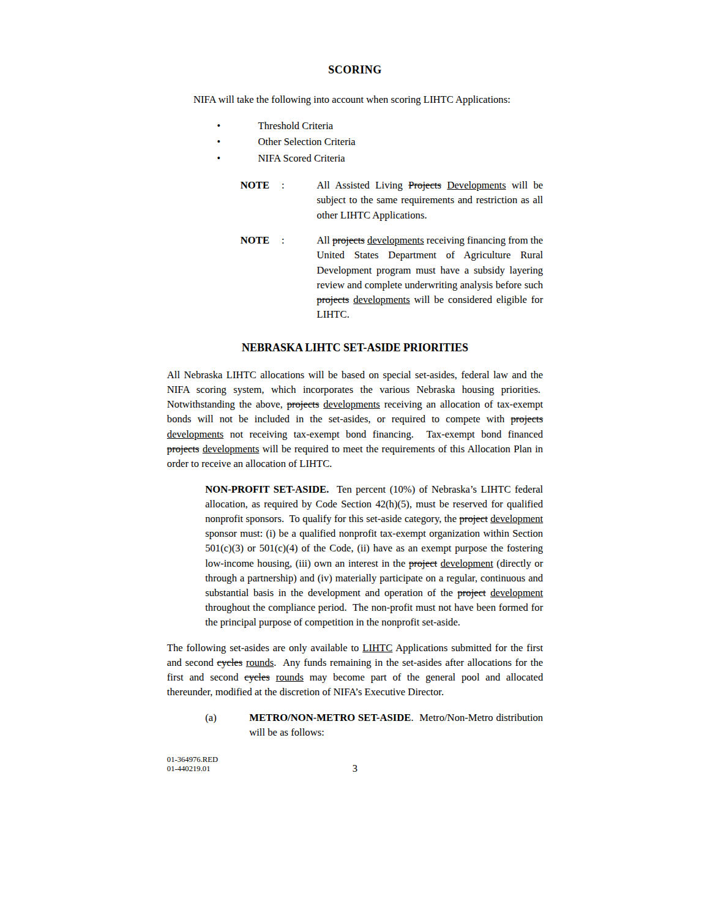SCORING
NIFA will take the following into account when scoring LIHTC Applications:
Threshold Criteria
Other Selection Criteria
NIFA Scored Criteria
NOTE: All Assisted Living Projects Developments will be subject to the same requirements and restriction as all other LIHTC Applications.
NOTE: All projects developments receiving financing from the United States Department of Agriculture Rural Development program must have a subsidy layering review and complete underwriting analysis before such projects developments will be considered eligible for LIHTC.
NEBRASKA LIHTC SET-ASIDE PRIORITIES
All Nebraska LIHTC allocations will be based on special set-asides, federal law and the NIFA scoring system, which incorporates the various Nebraska housing priorities. Notwithstanding the above, projects developments receiving an allocation of tax-exempt bonds will not be included in the set-asides, or required to compete with projects developments not receiving tax-exempt bond financing. Tax-exempt bond financed projects developments will be required to meet the requirements of this Allocation Plan in order to receive an allocation of LIHTC.
NON-PROFIT SET-ASIDE. Ten percent (10%) of Nebraska’s LIHTC federal allocation, as required by Code Section 42(h)(5), must be reserved for qualified nonprofit sponsors. To qualify for this set-aside category, the project development sponsor must: (i) be a qualified nonprofit tax-exempt organization within Section 501(c)(3) or 501(c)(4) of the Code, (ii) have as an exempt purpose the fostering low-income housing, (iii) own an interest in the project development (directly or through a partnership) and (iv) materially participate on a regular, continuous and substantial basis in the development and operation of the project development throughout the compliance period. The non-profit must not have been formed for the principal purpose of competition in the nonprofit set-aside.
The following set-asides are only available to LIHTC Applications submitted for the first and second cycles rounds. Any funds remaining in the set-asides after allocations for the first and second cycles rounds may become part of the general pool and allocated thereunder, modified at the discretion of NIFA’s Executive Director.
(a) METRO/NON-METRO SET-ASIDE. Metro/Non-Metro distribution will be as follows:
01-364976.RED
01-440219.01
3